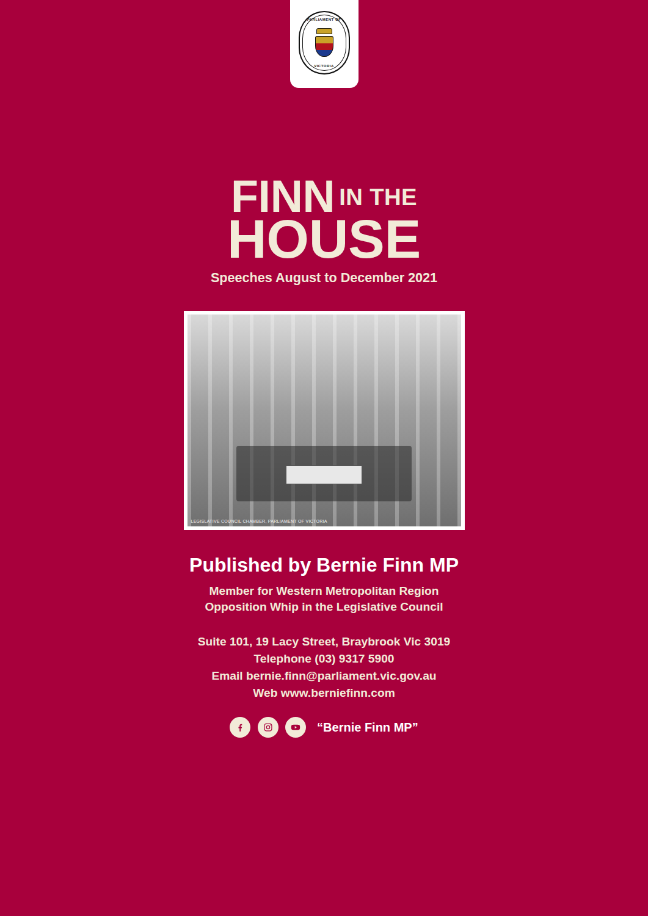Parliament of Victoria
FINN IN THE HOUSE
Speeches August to December 2021
Published by Bernie Finn MP
Member for Western Metropolitan Region
Opposition Whip in the Legislative Council
Suite 101, 19 Lacy Street, Braybrook Vic 3019
Telephone (03) 9317 5900
Email bernie.finn@parliament.vic.gov.au
Web www.berniefinn.com
“Bernie Finn MP”